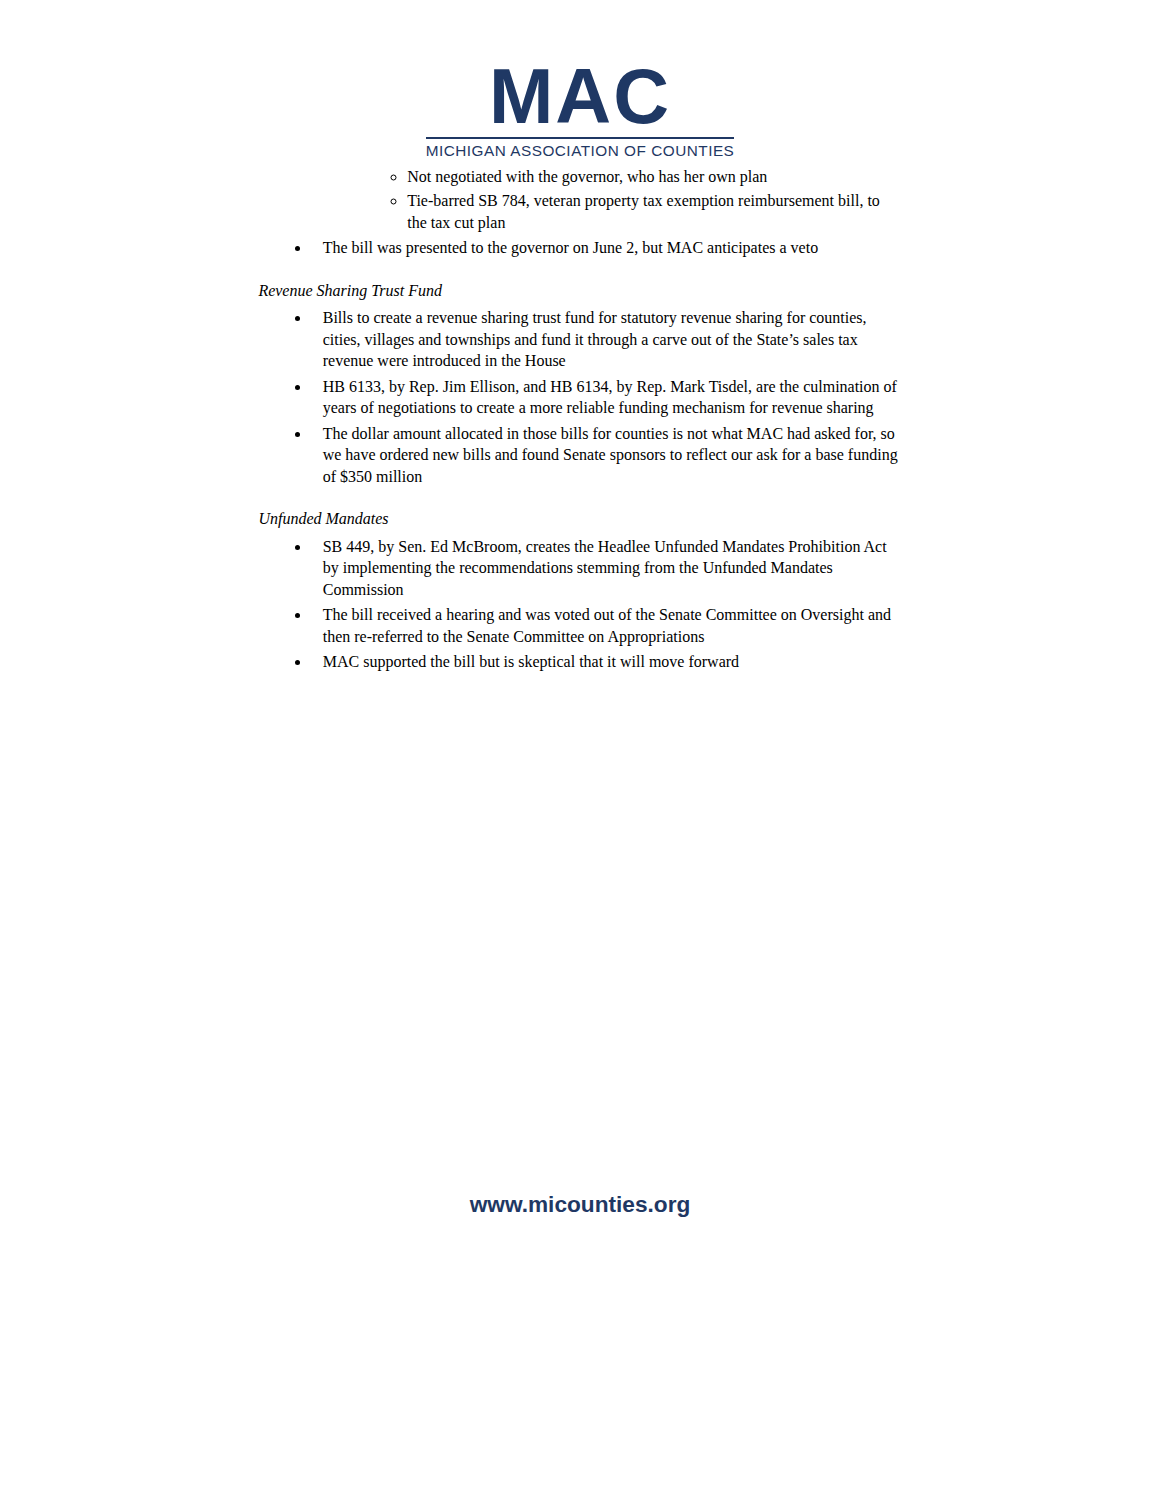MAC
MICHIGAN ASSOCIATION OF COUNTIES
Not negotiated with the governor, who has her own plan
Tie-barred SB 784, veteran property tax exemption reimbursement bill, to the tax cut plan
The bill was presented to the governor on June 2, but MAC anticipates a veto
Revenue Sharing Trust Fund
Bills to create a revenue sharing trust fund for statutory revenue sharing for counties, cities, villages and townships and fund it through a carve out of the State’s sales tax revenue were introduced in the House
HB 6133, by Rep. Jim Ellison, and HB 6134, by Rep. Mark Tisdel, are the culmination of years of negotiations to create a more reliable funding mechanism for revenue sharing
The dollar amount allocated in those bills for counties is not what MAC had asked for, so we have ordered new bills and found Senate sponsors to reflect our ask for a base funding of $350 million
Unfunded Mandates
SB 449, by Sen. Ed McBroom, creates the Headlee Unfunded Mandates Prohibition Act by implementing the recommendations stemming from the Unfunded Mandates Commission
The bill received a hearing and was voted out of the Senate Committee on Oversight and then re-referred to the Senate Committee on Appropriations
MAC supported the bill but is skeptical that it will move forward
www.micounties.org